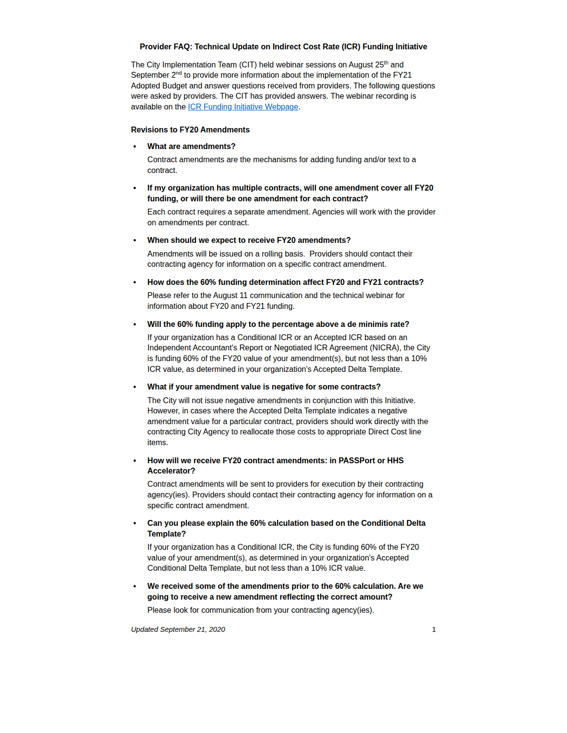Provider FAQ: Technical Update on Indirect Cost Rate (ICR) Funding Initiative
The City Implementation Team (CIT) held webinar sessions on August 25th and September 2nd to provide more information about the implementation of the FY21 Adopted Budget and answer questions received from providers. The following questions were asked by providers. The CIT has provided answers. The webinar recording is available on the ICR Funding Initiative Webpage.
Revisions to FY20 Amendments
What are amendments?
Contract amendments are the mechanisms for adding funding and/or text to a contract.
If my organization has multiple contracts, will one amendment cover all FY20 funding, or will there be one amendment for each contract?
Each contract requires a separate amendment. Agencies will work with the provider on amendments per contract.
When should we expect to receive FY20 amendments?
Amendments will be issued on a rolling basis. Providers should contact their contracting agency for information on a specific contract amendment.
How does the 60% funding determination affect FY20 and FY21 contracts?
Please refer to the August 11 communication and the technical webinar for information about FY20 and FY21 funding.
Will the 60% funding apply to the percentage above a de minimis rate?
If your organization has a Conditional ICR or an Accepted ICR based on an Independent Accountant's Report or Negotiated ICR Agreement (NICRA), the City is funding 60% of the FY20 value of your amendment(s), but not less than a 10% ICR value, as determined in your organization's Accepted Delta Template.
What if your amendment value is negative for some contracts?
The City will not issue negative amendments in conjunction with this Initiative. However, in cases where the Accepted Delta Template indicates a negative amendment value for a particular contract, providers should work directly with the contracting City Agency to reallocate those costs to appropriate Direct Cost line items.
How will we receive FY20 contract amendments: in PASSPort or HHS Accelerator?
Contract amendments will be sent to providers for execution by their contracting agency(ies). Providers should contact their contracting agency for information on a specific contract amendment.
Can you please explain the 60% calculation based on the Conditional Delta Template?
If your organization has a Conditional ICR, the City is funding 60% of the FY20 value of your amendment(s), as determined in your organization's Accepted Conditional Delta Template, but not less than a 10% ICR value.
We received some of the amendments prior to the 60% calculation. Are we going to receive a new amendment reflecting the correct amount?
Please look for communication from your contracting agency(ies).
Updated September 21, 2020 1